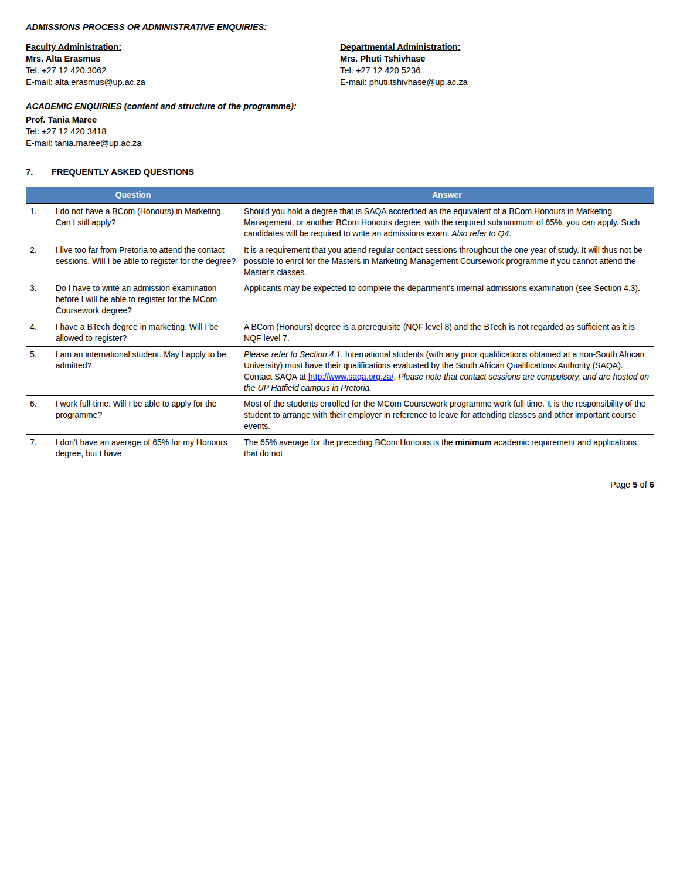ADMISSIONS PROCESS OR ADMINISTRATIVE ENQUIRIES:
| Faculty Administration: Mrs. Alta Erasmus Tel: +27 12 420 3062 E-mail: alta.erasmus@up.ac.za | Departmental Administration: Mrs. Phuti Tshivhase Tel: +27 12 420 5236 E-mail: phuti.tshivhase@up.ac.za |
ACADEMIC ENQUIRIES (content and structure of the programme):
Prof. Tania Maree
Tel: +27 12 420 3418
E-mail: tania.maree@up.ac.za
7. FREQUENTLY ASKED QUESTIONS
| Question | Answer |
| --- | --- |
| 1. | I do not have a BCom (Honours) in Marketing. Can I still apply? | Should you hold a degree that is SAQA accredited as the equivalent of a BCom Honours in Marketing Management, or another BCom Honours degree, with the required subminimum of 65%, you can apply. Such candidates will be required to write an admissions exam. Also refer to Q4. |
| 2. | I live too far from Pretoria to attend the contact sessions. Will I be able to register for the degree? | It is a requirement that you attend regular contact sessions throughout the one year of study. It will thus not be possible to enrol for the Masters in Marketing Management Coursework programme if you cannot attend the Master's classes. |
| 3. | Do I have to write an admission examination before I will be able to register for the MCom Coursework degree? | Applicants may be expected to complete the department's internal admissions examination (see Section 4.3). |
| 4. | I have a BTech degree in marketing. Will I be allowed to register? | A BCom (Honours) degree is a prerequisite (NQF level 8) and the BTech is not regarded as sufficient as it is NQF level 7. |
| 5. | I am an international student. May I apply to be admitted? | Please refer to Section 4.1. International students (with any prior qualifications obtained at a non-South African University) must have their qualifications evaluated by the South African Qualifications Authority (SAQA). Contact SAQA at http://www.saqa.org.za/ . Please note that contact sessions are compulsory, and are hosted on the UP Hatfield campus in Pretoria. |
| 6. | I work full-time. Will I be able to apply for the programme? | Most of the students enrolled for the MCom Coursework programme work full-time. It is the responsibility of the student to arrange with their employer in reference to leave for attending classes and other important course events. |
| 7. | I don't have an average of 65% for my Honours degree, but I have | The 65% average for the preceding BCom Honours is the minimum academic requirement and applications that do not |
Page 5 of 6